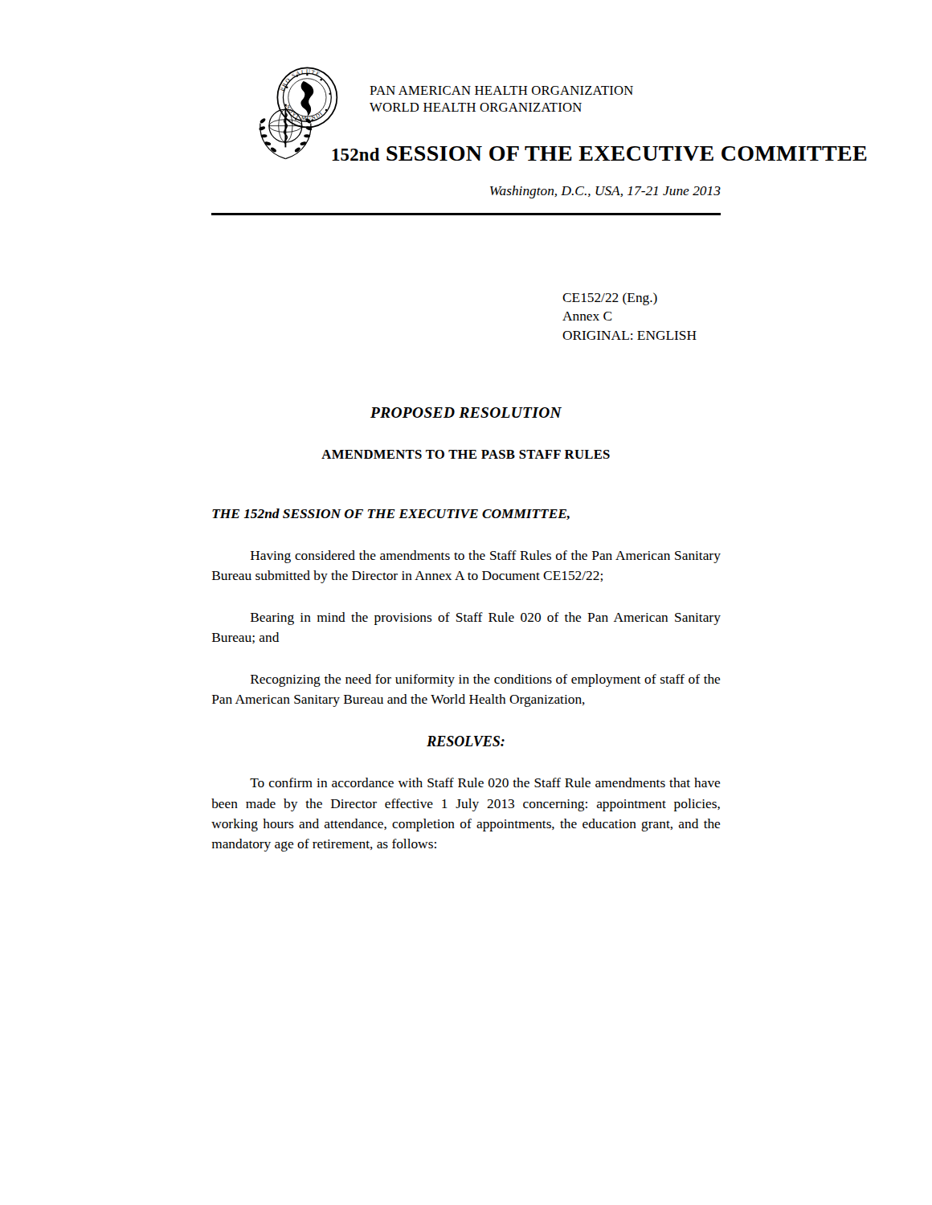PRO SALUTE NOVI MUNDI
PAN AMERICAN HEALTH ORGANIZATION
WORLD HEALTH ORGANIZATION
152nd SESSION OF THE EXECUTIVE COMMITTEE
Washington, D.C., USA, 17-21 June 2013
CE152/22 (Eng.)
Annex C
ORIGINAL: ENGLISH
PROPOSED RESOLUTION
AMENDMENTS TO THE PASB STAFF RULES
THE 152nd SESSION OF THE EXECUTIVE COMMITTEE,
Having considered the amendments to the Staff Rules of the Pan American Sanitary Bureau submitted by the Director in Annex A to Document CE152/22;
Bearing in mind the provisions of Staff Rule 020 of the Pan American Sanitary Bureau; and
Recognizing the need for uniformity in the conditions of employment of staff of the Pan American Sanitary Bureau and the World Health Organization,
RESOLVES:
To confirm in accordance with Staff Rule 020 the Staff Rule amendments that have been made by the Director effective 1 July 2013 concerning: appointment policies, working hours and attendance, completion of appointments, the education grant, and the mandatory age of retirement, as follows: